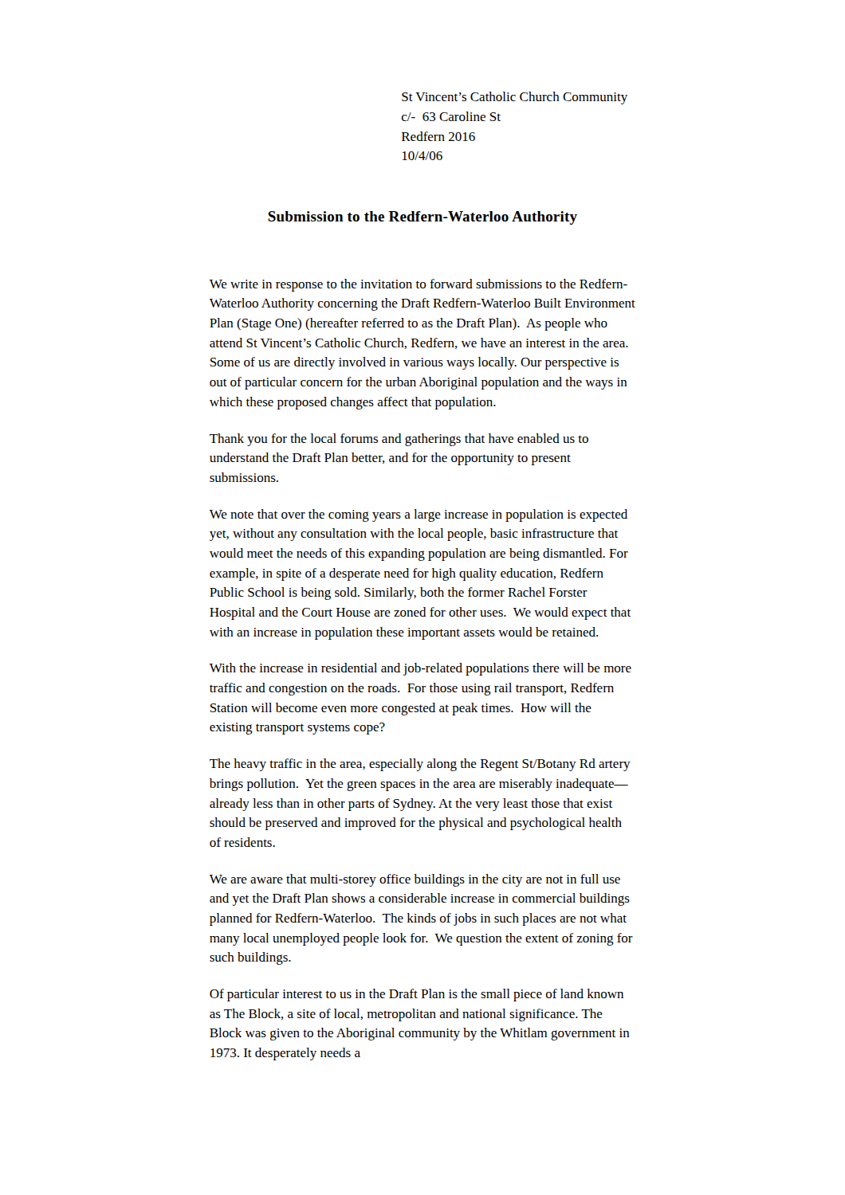St Vincent’s Catholic Church Community
c/- 63 Caroline St
Redfern 2016
10/4/06
Submission to the Redfern-Waterloo Authority
We write in response to the invitation to forward submissions to the Redfern-Waterloo Authority concerning the Draft Redfern-Waterloo Built Environment Plan (Stage One) (hereafter referred to as the Draft Plan). As people who attend St Vincent’s Catholic Church, Redfern, we have an interest in the area. Some of us are directly involved in various ways locally. Our perspective is out of particular concern for the urban Aboriginal population and the ways in which these proposed changes affect that population.
Thank you for the local forums and gatherings that have enabled us to understand the Draft Plan better, and for the opportunity to present submissions.
We note that over the coming years a large increase in population is expected yet, without any consultation with the local people, basic infrastructure that would meet the needs of this expanding population are being dismantled. For example, in spite of a desperate need for high quality education, Redfern Public School is being sold. Similarly, both the former Rachel Forster Hospital and the Court House are zoned for other uses. We would expect that with an increase in population these important assets would be retained.
With the increase in residential and job-related populations there will be more traffic and congestion on the roads. For those using rail transport, Redfern Station will become even more congested at peak times. How will the existing transport systems cope?
The heavy traffic in the area, especially along the Regent St/Botany Rd artery brings pollution. Yet the green spaces in the area are miserably inadequate—already less than in other parts of Sydney. At the very least those that exist should be preserved and improved for the physical and psychological health of residents.
We are aware that multi-storey office buildings in the city are not in full use and yet the Draft Plan shows a considerable increase in commercial buildings planned for Redfern-Waterloo. The kinds of jobs in such places are not what many local unemployed people look for. We question the extent of zoning for such buildings.
Of particular interest to us in the Draft Plan is the small piece of land known as The Block, a site of local, metropolitan and national significance. The Block was given to the Aboriginal community by the Whitlam government in 1973. It desperately needs a